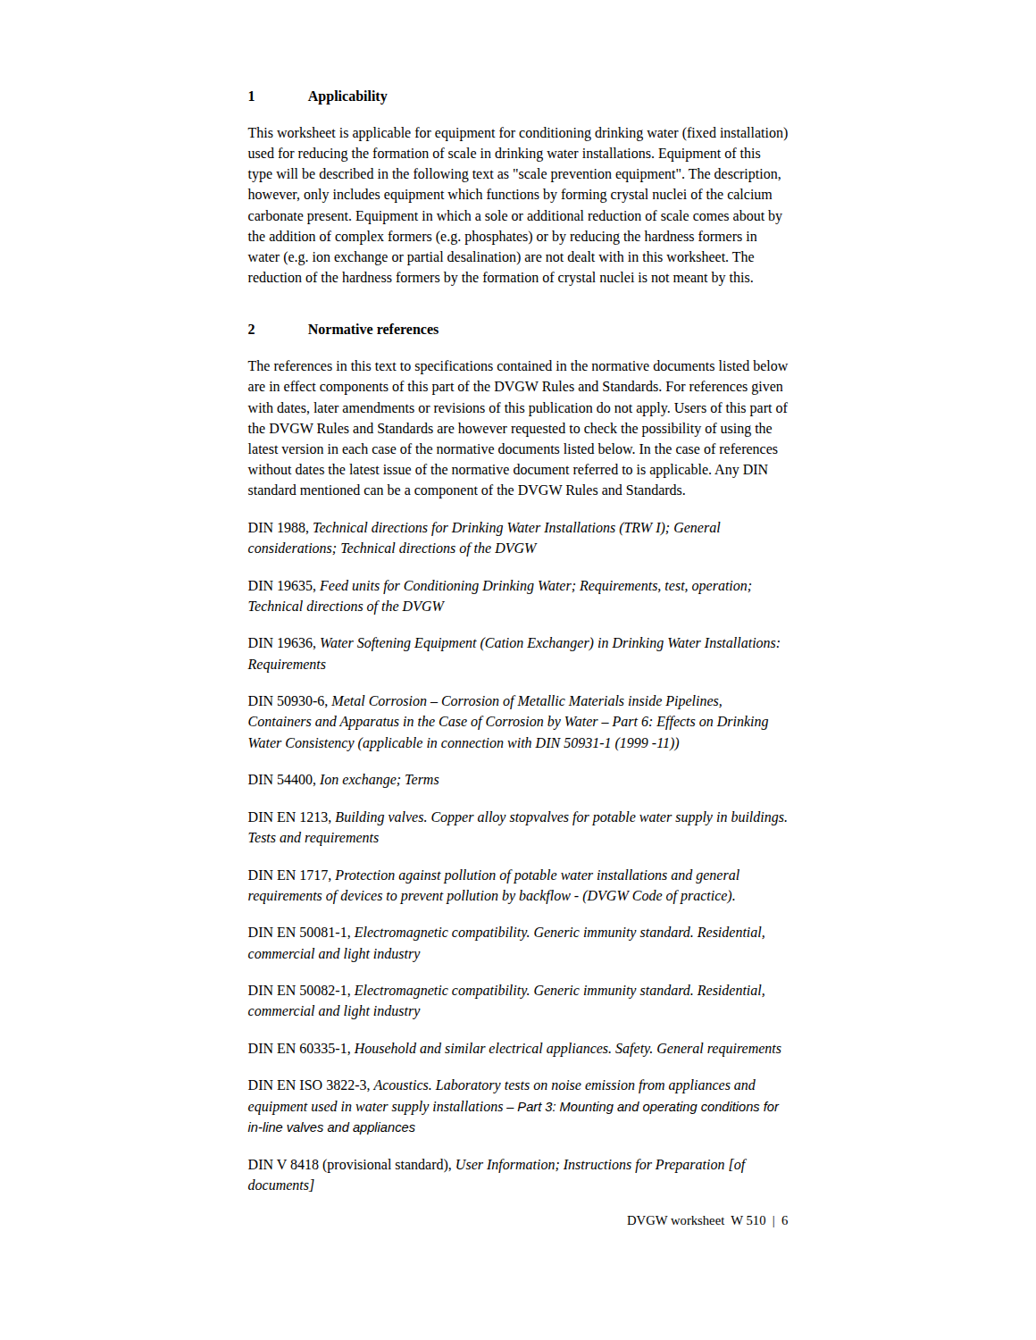1 Applicability
This worksheet is applicable for equipment for conditioning drinking water (fixed installation) used for reducing the formation of scale in drinking water installations. Equipment of this type will be described in the following text as "scale prevention equipment". The description, however, only includes equipment which functions by forming crystal nuclei of the calcium carbonate present. Equipment in which a sole or additional reduction of scale comes about by the addition of complex formers (e.g. phosphates) or by reducing the hardness formers in water (e.g. ion exchange or partial desalination) are not dealt with in this worksheet. The reduction of the hardness formers by the formation of crystal nuclei is not meant by this.
2 Normative references
The references in this text to specifications contained in the normative documents listed below are in effect components of this part of the DVGW Rules and Standards. For references given with dates, later amendments or revisions of this publication do not apply. Users of this part of the DVGW Rules and Standards are however requested to check the possibility of using the latest version in each case of the normative documents listed below. In the case of references without dates the latest issue of the normative document referred to is applicable. Any DIN standard mentioned can be a component of the DVGW Rules and Standards.
DIN 1988, Technical directions for Drinking Water Installations (TRW I); General considerations; Technical directions of the DVGW
DIN 19635, Feed units for Conditioning Drinking Water; Requirements, test, operation; Technical directions of the DVGW
DIN 19636, Water Softening Equipment (Cation Exchanger) in Drinking Water Installations: Requirements
DIN 50930-6, Metal Corrosion – Corrosion of Metallic Materials inside Pipelines, Containers and Apparatus in the Case of Corrosion by Water – Part 6: Effects on Drinking Water Consistency (applicable in connection with DIN 50931-1 (1999 -11))
DIN 54400, Ion exchange; Terms
DIN EN 1213, Building valves. Copper alloy stopvalves for potable water supply in buildings. Tests and requirements
DIN EN 1717, Protection against pollution of potable water installations and general requirements of devices to prevent pollution by backflow - (DVGW Code of practice).
DIN EN 50081-1, Electromagnetic compatibility. Generic immunity standard. Residential, commercial and light industry
DIN EN 50082-1, Electromagnetic compatibility. Generic immunity standard. Residential, commercial and light industry
DIN EN 60335-1, Household and similar electrical appliances. Safety. General requirements
DIN EN ISO 3822-3, Acoustics. Laboratory tests on noise emission from appliances and equipment used in water supply installations – Part 3: Mounting and operating conditions for in-line valves and appliances
DIN V 8418 (provisional standard), User Information; Instructions for Preparation [of documents]
DVGW worksheet W 510 | 6